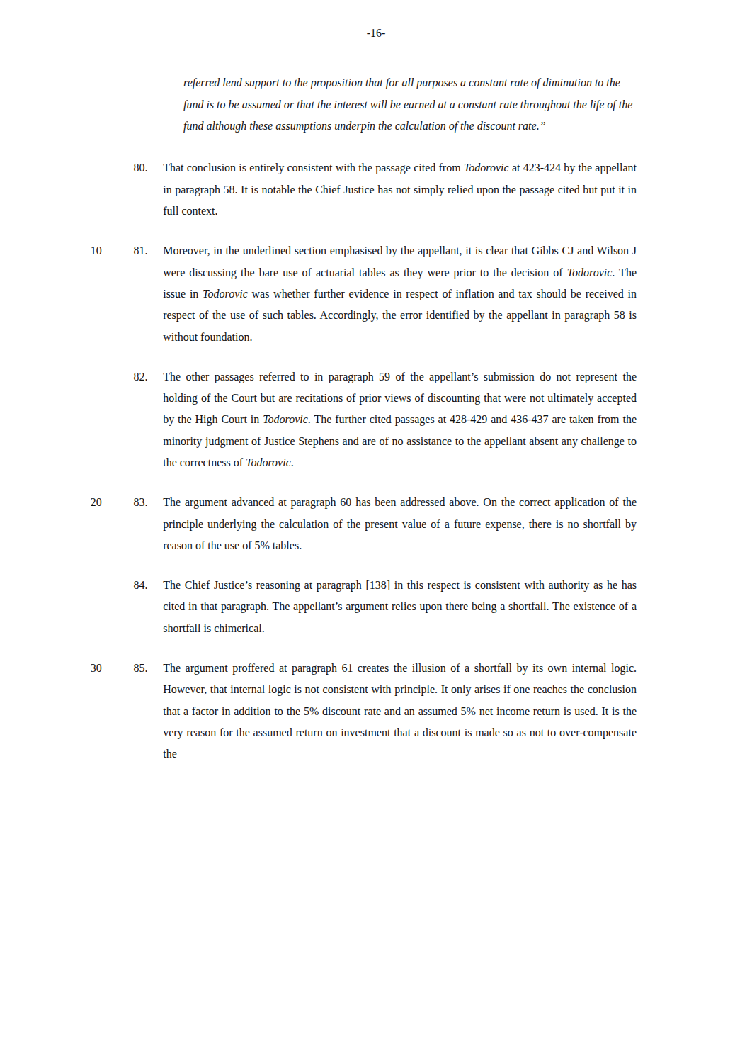-16-
referred lend support to the proposition that for all purposes a constant rate of diminution to the fund is to be assumed or that the interest will be earned at a constant rate throughout the life of the fund although these assumptions underpin the calculation of the discount rate.”
That conclusion is entirely consistent with the passage cited from Todorovic at 423-424 by the appellant in paragraph 58. It is notable the Chief Justice has not simply relied upon the passage cited but put it in full context.
Moreover, in the underlined section emphasised by the appellant, it is clear that Gibbs CJ and Wilson J were discussing the bare use of actuarial tables as they were prior to the decision of Todorovic. The issue in Todorovic was whether further evidence in respect of inflation and tax should be received in respect of the use of such tables. Accordingly, the error identified by the appellant in paragraph 58 is without foundation.
The other passages referred to in paragraph 59 of the appellant’s submission do not represent the holding of the Court but are recitations of prior views of discounting that were not ultimately accepted by the High Court in Todorovic. The further cited passages at 428-429 and 436-437 are taken from the minority judgment of Justice Stephens and are of no assistance to the appellant absent any challenge to the correctness of Todorovic.
The argument advanced at paragraph 60 has been addressed above. On the correct application of the principle underlying the calculation of the present value of a future expense, there is no shortfall by reason of the use of 5% tables.
The Chief Justice’s reasoning at paragraph [138] in this respect is consistent with authority as he has cited in that paragraph. The appellant’s argument relies upon there being a shortfall. The existence of a shortfall is chimerical.
The argument proffered at paragraph 61 creates the illusion of a shortfall by its own internal logic. However, that internal logic is not consistent with principle. It only arises if one reaches the conclusion that a factor in addition to the 5% discount rate and an assumed 5% net income return is used. It is the very reason for the assumed return on investment that a discount is made so as not to over-compensate the